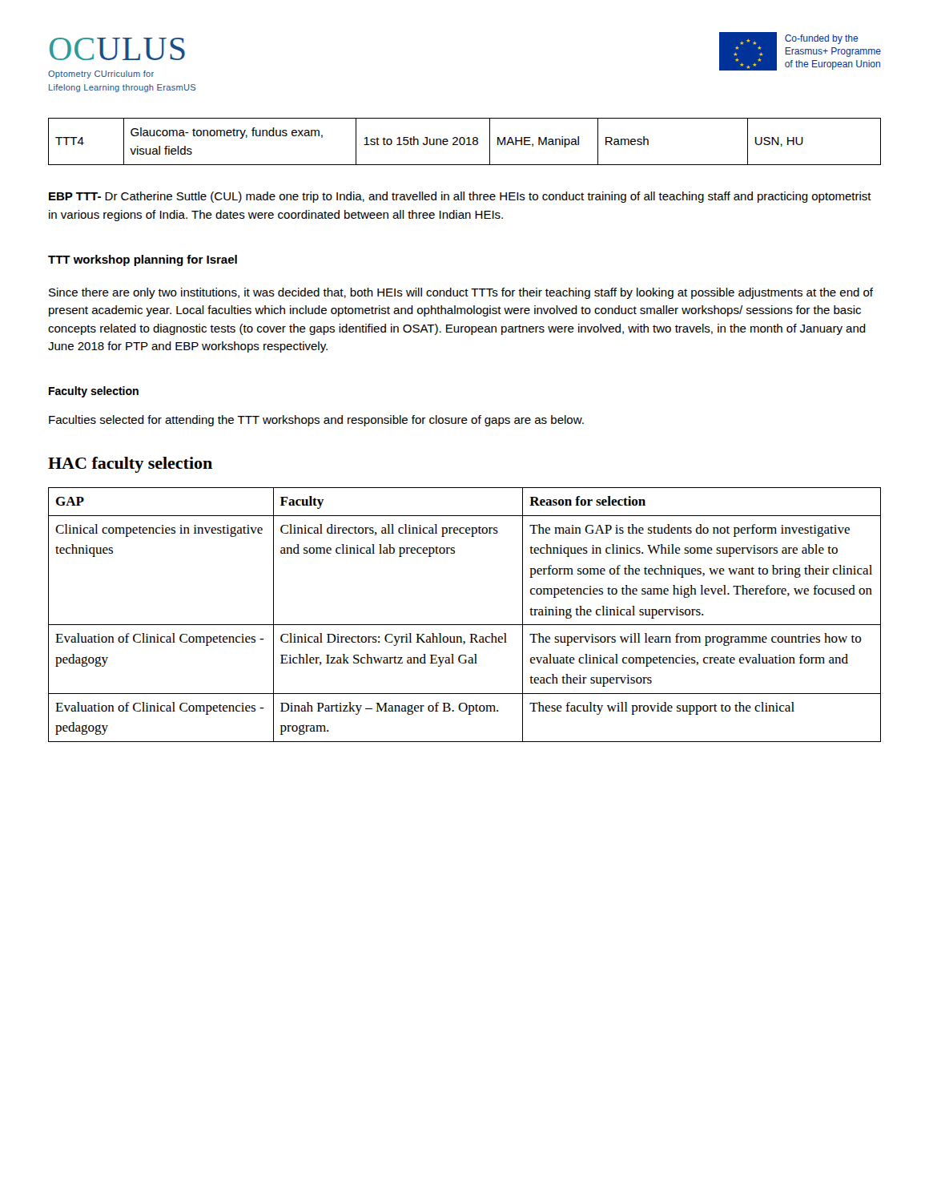OCULUS
Optometry CUrriculum for
Lifelong Learning through ErasmUS
★ ★ ★ ★ ★ ★ ★ ★ ★ ★ ★ ★
Co-funded by the
Erasmus+ Programme
of the European Union
| TTT4 | Glaucoma- tonometry, fundus exam, visual fields | 1st to 15th June 2018 | MAHE, Manipal | Ramesh | USN, HU |
EBP TTT- Dr Catherine Suttle (CUL) made one trip to India, and travelled in all three HEIs to conduct training of all teaching staff and practicing optometrist in various regions of India. The dates were coordinated between all three Indian HEIs.
TTT workshop planning for Israel
Since there are only two institutions, it was decided that, both HEIs will conduct TTTs for their teaching staff by looking at possible adjustments at the end of present academic year. Local faculties which include optometrist and ophthalmologist were involved to conduct smaller workshops/ sessions for the basic concepts related to diagnostic tests (to cover the gaps identified in OSAT). European partners were involved, with two travels, in the month of January and June 2018 for PTP and EBP workshops respectively.
Faculty selection
Faculties selected for attending the TTT workshops and responsible for closure of gaps are as below.
HAC faculty selection
| GAP | Faculty | Reason for selection |
| --- | --- | --- |
| Clinical competencies in investigative techniques | Clinical directors, all clinical preceptors and some clinical lab preceptors | The main GAP is the students do not perform investigative techniques in clinics. While some supervisors are able to perform some of the techniques, we want to bring their clinical competencies to the same high level. Therefore, we focused on training the clinical supervisors. |
| Evaluation of Clinical Competencies - pedagogy | Clinical Directors: Cyril Kahloun, Rachel Eichler, Izak Schwartz and Eyal Gal | The supervisors will learn from programme countries how to evaluate clinical competencies, create evaluation form and teach their supervisors |
| Evaluation of Clinical Competencies - pedagogy | Dinah Partizky – Manager of B. Optom. program. | These faculty will provide support to the clinical |